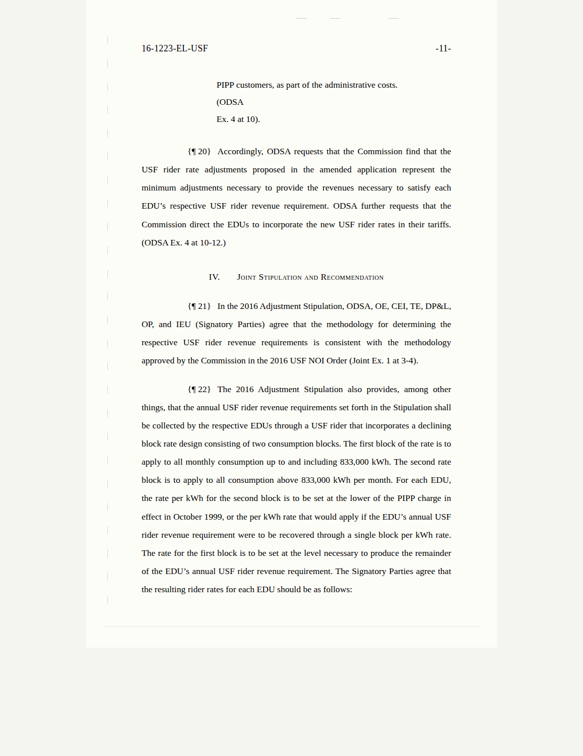16-1223-EL-USF
-11-
PIPP customers, as part of the administrative costs. (ODSA
Ex. 4 at 10).
{¶ 20}Accordingly, ODSA requests that the Commission find that the USF rider rate adjustments proposed in the amended application represent the minimum adjustments necessary to provide the revenues necessary to satisfy each EDU’s respective USF rider revenue requirement. ODSA further requests that the Commission direct the EDUs to incorporate the new USF rider rates in their tariffs. (ODSA Ex. 4 at 10-12.)
IV. Joint Stipulation and Recommendation
{¶ 21}In the 2016 Adjustment Stipulation, ODSA, OE, CEI, TE, DP&L, OP, and IEU (Signatory Parties) agree that the methodology for determining the respective USF rider revenue requirements is consistent with the methodology approved by the Commission in the 2016 USF NOI Order (Joint Ex. 1 at 3-4).
{¶ 22}The 2016 Adjustment Stipulation also provides, among other things, that the annual USF rider revenue requirements set forth in the Stipulation shall be collected by the respective EDUs through a USF rider that incorporates a declining block rate design consisting of two consumption blocks. The first block of the rate is to apply to all monthly consumption up to and including 833,000 kWh. The second rate block is to apply to all consumption above 833,000 kWh per month. For each EDU, the rate per kWh for the second block is to be set at the lower of the PIPP charge in effect in October 1999, or the per kWh rate that would apply if the EDU’s annual USF rider revenue requirement were to be recovered through a single block per kWh rate. The rate for the first block is to be set at the level necessary to produce the remainder of the EDU’s annual USF rider revenue requirement. The Signatory Parties agree that the resulting rider rates for each EDU should be as follows: